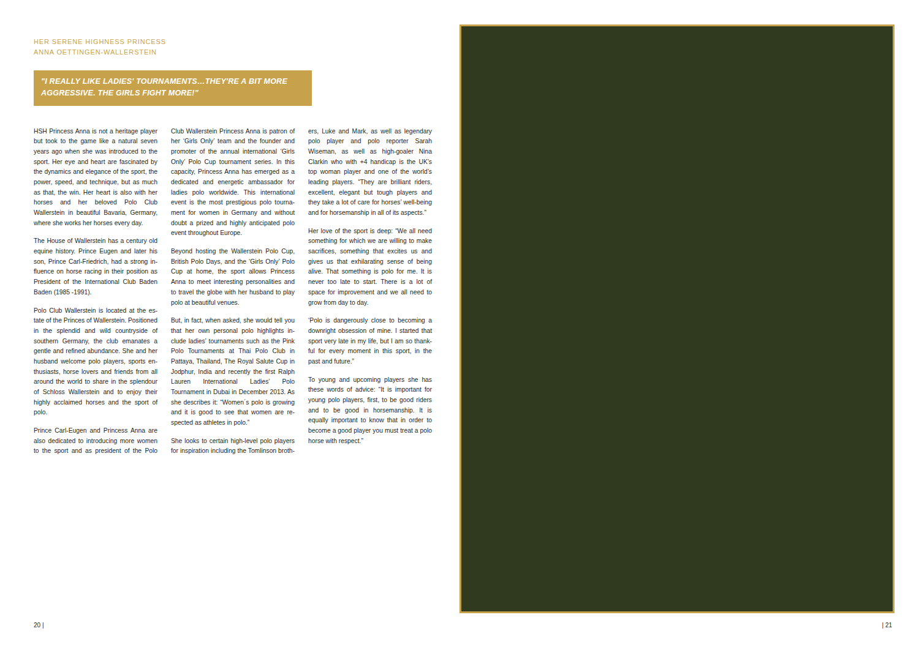Her Serene Highness Princess
Anna Oettingen-Wallerstein
"I really like ladies' tournaments…they're a bit more aggressive. The girls fight more!"
HSH Princess Anna is not a heritage player but took to the game like a natural seven years ago when she was introduced to the sport. Her eye and heart are fascinated by the dynamics and elegance of the sport, the power, speed, and technique, but as much as that, the win. Her heart is also with her horses and her beloved Polo Club Wallerstein in beautiful Bavaria, Germany, where she works her horses every day.
The House of Wallerstein has a century old equine history. Prince Eugen and later his son, Prince Carl-Friedrich, had a strong influence on horse racing in their position as President of the International Club Baden Baden (1985 -1991).
Polo Club Wallerstein is located at the estate of the Princes of Wallerstein. Positioned in the splendid and wild countryside of southern Germany, the club emanates a gentle and refined abundance. She and her husband welcome polo players, sports enthusiasts, horse lovers and friends from all around the world to share in the splendour of Schloss Wallerstein and to enjoy their highly acclaimed horses and the sport of polo.
Prince Carl-Eugen and Princess Anna are also dedicated to introducing more women to the sport and as president of the Polo Club Wallerstein Princess Anna is patron of her ‘Girls Only’ team and the founder and promoter of the annual international ‘Girls Only’ Polo Cup tournament series. In this capacity, Princess Anna has emerged as a dedicated and energetic ambassador for ladies polo worldwide. This international event is the most prestigious polo tournament for women in Germany and without doubt a prized and highly anticipated polo event throughout Europe.
Beyond hosting the Wallerstein Polo Cup, British Polo Days, and the ‘Girls Only’ Polo Cup at home, the sport allows Princess Anna to meet interesting personalities and to travel the globe with her husband to play polo at beautiful venues.
But, in fact, when asked, she would tell you that her own personal polo highlights include ladies’ tournaments such as the Pink Polo Tournaments at Thai Polo Club in Pattaya, Thailand, The Royal Salute Cup in Jodphur, India and recently the first Ralph Lauren International Ladies’ Polo Tournament in Dubai in December 2013. As she describes it: “Women´s polo is growing and it is good to see that women are respected as athletes in polo.”
She looks to certain high-level polo players for inspiration including the Tomlinson brothers, Luke and Mark, as well as legendary polo player and polo reporter Sarah Wiseman, as well as high-goaler Nina Clarkin who with +4 handicap is the UK’s top woman player and one of the world’s leading players. “They are brilliant riders, excellent, elegant but tough players and they take a lot of care for horses’ well-being and for horsemanship in all of its aspects.”
Her love of the sport is deep: “We all need something for which we are willing to make sacrifices, something that excites us and gives us that exhilarating sense of being alive. That something is polo for me. It is never too late to start. There is a lot of space for improvement and we all need to grow from day to day.
‘Polo is dangerously close to becoming a downright obsession of mine. I started that sport very late in my life, but I am so thankful for every moment in this sport, in the past and future.”
To young and upcoming players she has these words of advice: “It is important for young polo players, first, to be good riders and to be good in horsemanship. It is equally important to know that in order to become a good player you must treat a polo horse with respect.”
20 |
| 21